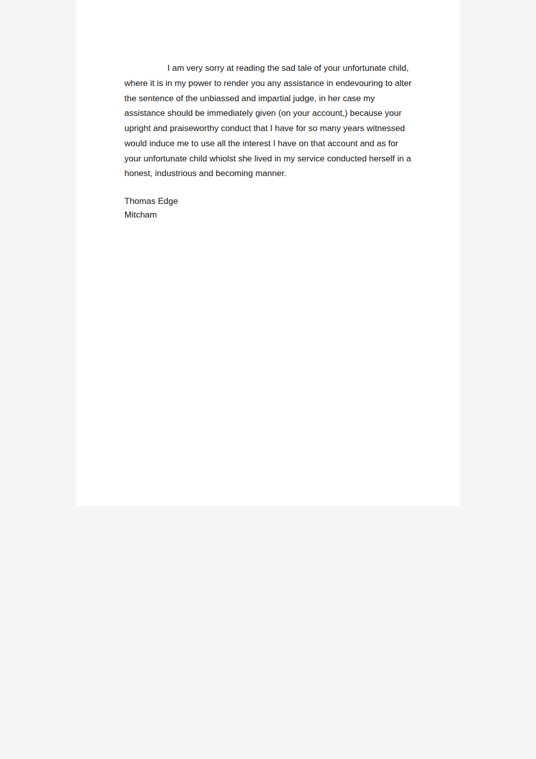I am very sorry at reading the sad tale of your unfortunate child, where it is in my power to render you any assistance in endevouring to alter the sentence of the unbiassed and impartial judge, in her case my assistance should be immediately given (on your account,) because your upright and praiseworthy conduct that I have for so many years witnessed would induce me to use all the interest I have on that account and as for your unfortunate child whiolst she lived in my service conducted herself in a honest, industrious and becoming manner.
Thomas Edge
Mitcham